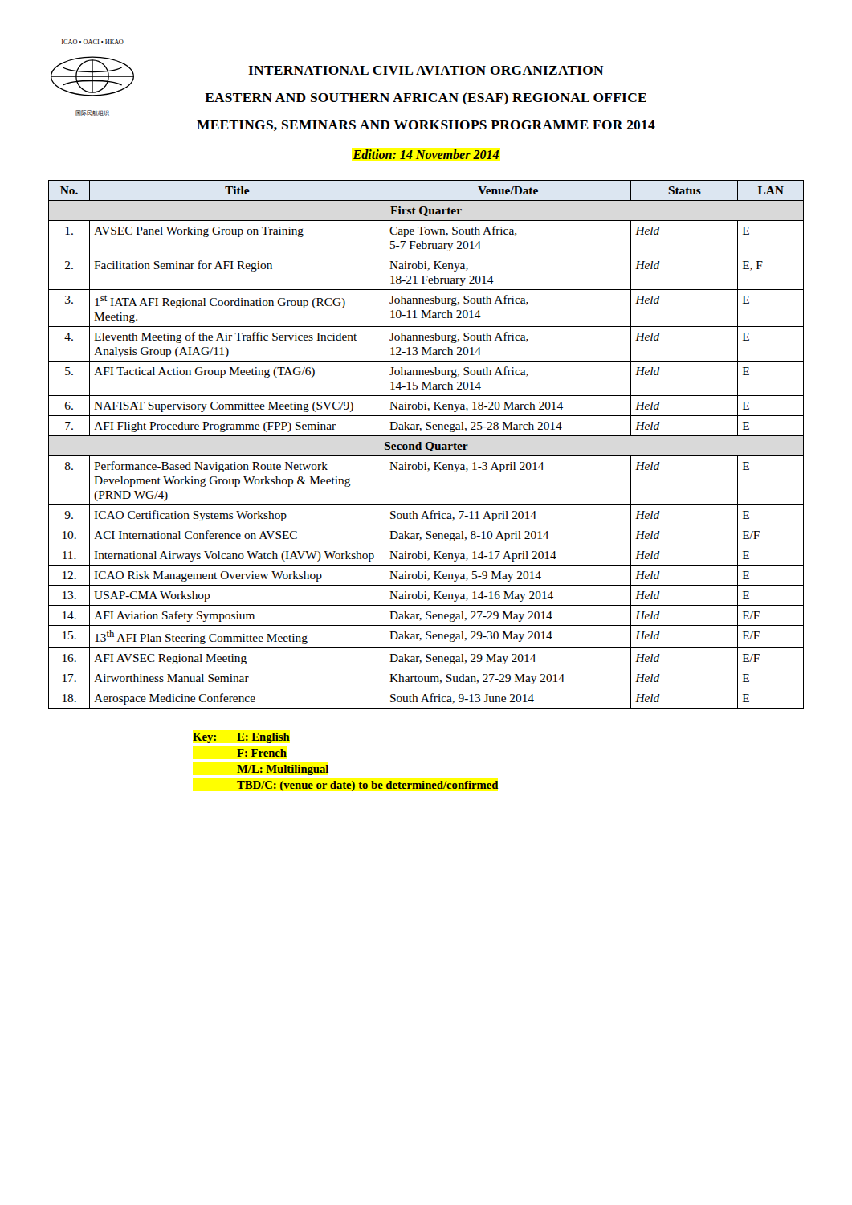INTERNATIONAL CIVIL AVIATION ORGANIZATION
EASTERN AND SOUTHERN AFRICAN (ESAF) REGIONAL OFFICE
MEETINGS, SEMINARS AND WORKSHOPS PROGRAMME FOR 2014
Edition: 14 November 2014
| No. | Title | Venue/Date | Status | LAN |
| --- | --- | --- | --- | --- |
| First Quarter |
| 1. | AVSEC Panel Working Group on Training | Cape Town, South Africa, 5-7 February 2014 | Held | E |
| 2. | Facilitation Seminar for AFI Region | Nairobi, Kenya, 18-21 February 2014 | Held | E, F |
| 3. | 1 st IATA AFI Regional Coordination Group (RCG) Meeting. | Johannesburg, South Africa, 10-11 March 2014 | Held | E |
| 4. | Eleventh Meeting of the Air Traffic Services Incident Analysis Group (AIAG/11) | Johannesburg, South Africa, 12-13 March 2014 | Held | E |
| 5. | AFI Tactical Action Group Meeting (TAG/6) | Johannesburg, South Africa, 14-15 March 2014 | Held | E |
| 6. | NAFISAT Supervisory Committee Meeting (SVC/9) | Nairobi, Kenya, 18-20 March 2014 | Held | E |
| 7. | AFI Flight Procedure Programme (FPP) Seminar | Dakar, Senegal, 25-28 March 2014 | Held | E |
| Second Quarter |
| 8. | Performance-Based Navigation Route Network Development Working Group Workshop & Meeting (PRND WG/4) | Nairobi, Kenya, 1-3 April 2014 | Held | E |
| 9. | ICAO Certification Systems Workshop | South Africa, 7-11 April 2014 | Held | E |
| 10. | ACI International Conference on AVSEC | Dakar, Senegal, 8-10 April 2014 | Held | E/F |
| 11. | International Airways Volcano Watch (IAVW) Workshop | Nairobi, Kenya, 14-17 April 2014 | Held | E |
| 12. | ICAO Risk Management Overview Workshop | Nairobi, Kenya, 5-9 May 2014 | Held | E |
| 13. | USAP-CMA Workshop | Nairobi, Kenya, 14-16 May 2014 | Held | E |
| 14. | AFI Aviation Safety Symposium | Dakar, Senegal, 27-29 May 2014 | Held | E/F |
| 15. | 13 th AFI Plan Steering Committee Meeting | Dakar, Senegal, 29-30 May 2014 | Held | E/F |
| 16. | AFI AVSEC Regional Meeting | Dakar, Senegal, 29 May 2014 | Held | E/F |
| 17. | Airworthiness Manual Seminar | Khartoum, Sudan, 27-29 May 2014 | Held | E |
| 18. | Aerospace Medicine Conference | South Africa, 9-13 June 2014 | Held | E |
Key: E: English
F: French
M/L: Multilingual
TBD/C: (venue or date) to be determined/confirmed